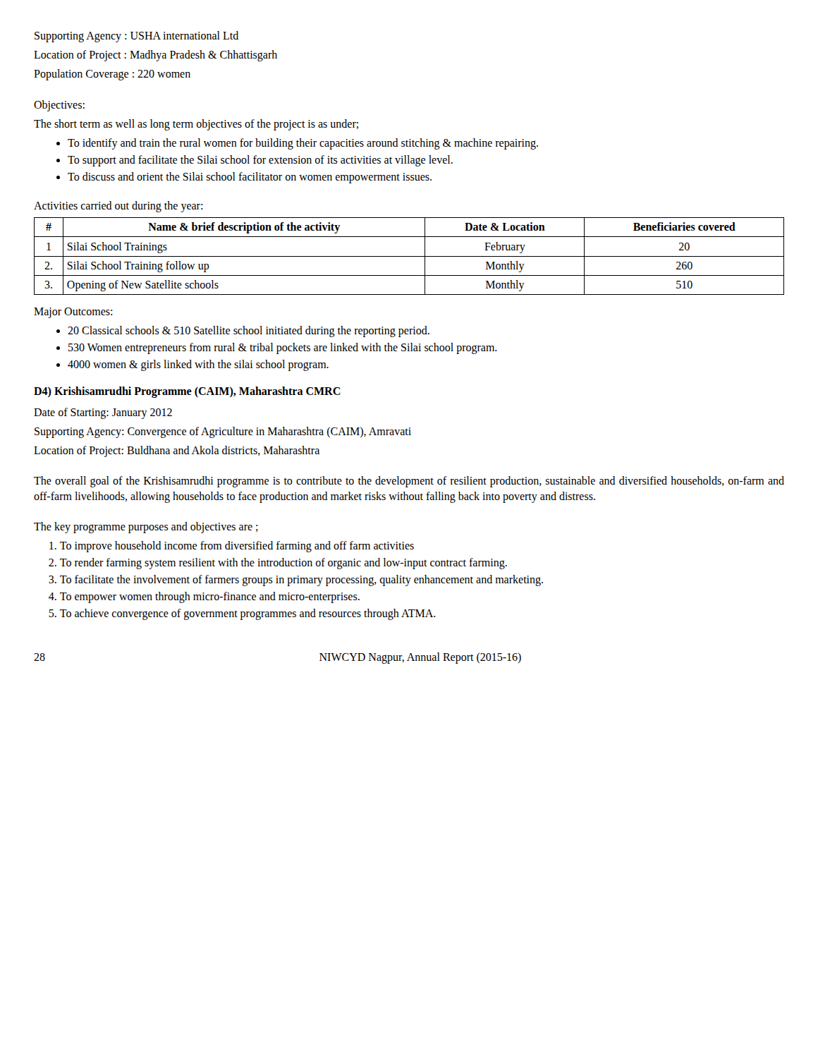Supporting Agency : USHA international Ltd
Location of Project : Madhya Pradesh & Chhattisgarh
Population Coverage : 220 women
Objectives:
The short term as well as long term objectives of the project is as under;
To identify and train the rural women for building their capacities around stitching & machine repairing.
To support and facilitate the Silai school for extension of its activities at village level.
To discuss and orient the Silai school facilitator on women empowerment issues.
Activities carried out during the year:
| # | Name & brief description of the activity | Date & Location | Beneficiaries covered |
| --- | --- | --- | --- |
| 1 | Silai School Trainings | February | 20 |
| 2. | Silai School Training follow up | Monthly | 260 |
| 3. | Opening of New Satellite schools | Monthly | 510 |
Major Outcomes:
20 Classical schools & 510 Satellite school initiated during the reporting period.
530 Women entrepreneurs from rural & tribal pockets are linked with the Silai school program.
4000 women & girls linked with the silai school program.
D4) Krishisamrudhi Programme (CAIM), Maharashtra CMRC
Date of Starting: January 2012
Supporting Agency: Convergence of Agriculture in Maharashtra (CAIM), Amravati
Location of Project: Buldhana and Akola districts, Maharashtra
The overall goal of the Krishisamrudhi programme is to contribute to the development of resilient production, sustainable and diversified households, on-farm and off-farm livelihoods, allowing households to face production and market risks without falling back into poverty and distress.
The key programme purposes and objectives are ;
To improve household income from diversified farming and off farm activities
To render farming system resilient with the introduction of organic and low-input contract farming.
To facilitate the involvement of farmers groups in primary processing, quality enhancement and marketing.
To empower women through micro-finance and micro-enterprises.
To achieve convergence of government programmes and resources through ATMA.
28 NIWCYD Nagpur, Annual Report (2015-16)